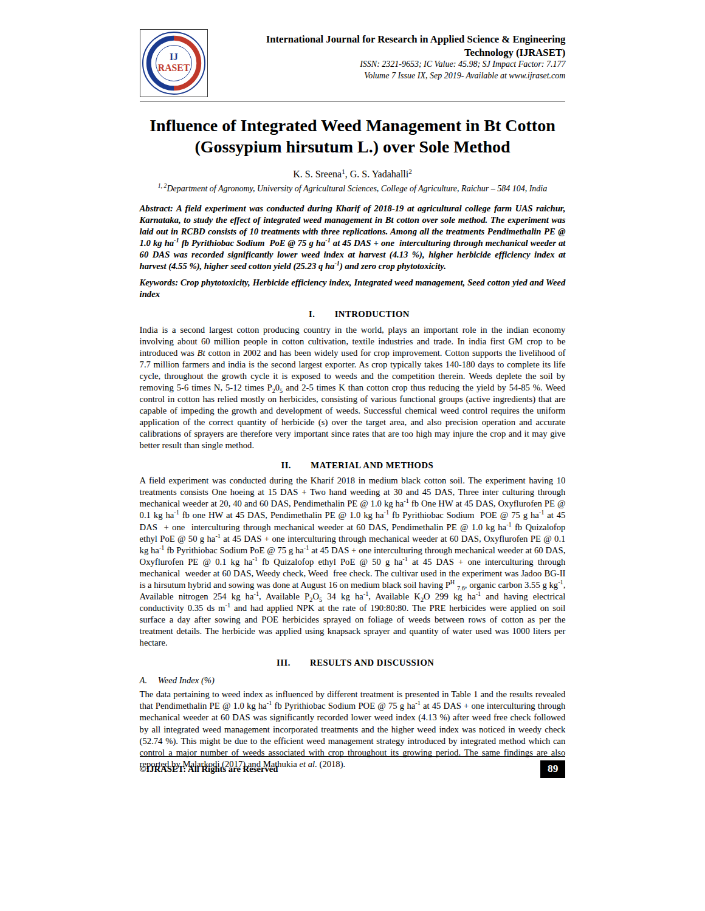IJ RASET
International Journal for Research in Applied Science & Engineering Technology (IJRASET)
ISSN: 2321-9653; IC Value: 45.98; SJ Impact Factor: 7.177
Volume 7 Issue IX, Sep 2019- Available at www.ijraset.com
Influence of Integrated Weed Management in Bt Cotton (Gossypium hirsutum L.) over Sole Method
K. S. Sreena1, G. S. Yadahalli2
1, 2Department of Agronomy, University of Agricultural Sciences, College of Agriculture, Raichur – 584 104, India
Abstract: A field experiment was conducted during Kharif of 2018-19 at agricultural college farm UAS raichur, Karnataka, to study the effect of integrated weed management in Bt cotton over sole method. The experiment was laid out in RCBD consists of 10 treatments with three replications. Among all the treatments Pendimethalin PE @ 1.0 kg ha-1 fb Pyrithiobac Sodium PoE @ 75 g ha-1 at 45 DAS + one interculturing through mechanical weeder at 60 DAS was recorded significantly lower weed index at harvest (4.13 %), higher herbicide efficiency index at harvest (4.55 %), higher seed cotton yield (25.23 q ha-1) and zero crop phytotoxicity.
Keywords: Crop phytotoxicity, Herbicide efficiency index, Integrated weed management, Seed cotton yied and Weed index
I. INTRODUCTION
India is a second largest cotton producing country in the world, plays an important role in the indian economy involving about 60 million people in cotton cultivation, textile industries and trade. In india first GM crop to be introduced was Bt cotton in 2002 and has been widely used for crop improvement. Cotton supports the livelihood of 7.7 million farmers and india is the second largest exporter. As crop typically takes 140-180 days to complete its life cycle, throughout the growth cycle it is exposed to weeds and the competition therein. Weeds deplete the soil by removing 5-6 times N, 5-12 times P205 and 2-5 times K than cotton crop thus reducing the yield by 54-85 %. Weed control in cotton has relied mostly on herbicides, consisting of various functional groups (active ingredients) that are capable of impeding the growth and development of weeds. Successful chemical weed control requires the uniform application of the correct quantity of herbicide (s) over the target area, and also precision operation and accurate calibrations of sprayers are therefore very important since rates that are too high may injure the crop and it may give better result than single method.
II. MATERIAL AND METHODS
A field experiment was conducted during the Kharif 2018 in medium black cotton soil. The experiment having 10 treatments consists One hoeing at 15 DAS + Two hand weeding at 30 and 45 DAS, Three inter culturing through mechanical weeder at 20, 40 and 60 DAS, Pendimethalin PE @ 1.0 kg ha-1 fb One HW at 45 DAS, Oxyflurofen PE @ 0.1 kg ha-1 fb one HW at 45 DAS, Pendimethalin PE @ 1.0 kg ha-1 fb Pyrithiobac Sodium POE @ 75 g ha-1 at 45 DAS + one interculturing through mechanical weeder at 60 DAS, Pendimethalin PE @ 1.0 kg ha-1 fb Quizalofop ethyl PoE @ 50 g ha-1 at 45 DAS + one interculturing through mechanical weeder at 60 DAS, Oxyflurofen PE @ 0.1 kg ha-1 fb Pyrithiobac Sodium PoE @ 75 g ha-1 at 45 DAS + one interculturing through mechanical weeder at 60 DAS, Oxyflurofen PE @ 0.1 kg ha-1 fb Quizalofop ethyl PoE @ 50 g ha-1 at 45 DAS + one interculturing through mechanical weeder at 60 DAS, Weedy check, Weed free check. The cultivar used in the experiment was Jadoo BG-II is a hirsutum hybrid and sowing was done at August 16 on medium black soil having PH 7.6, organic carbon 3.55 g kg-1, Available nitrogen 254 kg ha-1, Available P2O5 34 kg ha-1, Available K2O 299 kg ha-1 and having electrical conductivity 0.35 ds m-1 and had applied NPK at the rate of 190:80:80. The PRE herbicides were applied on soil surface a day after sowing and POE herbicides sprayed on foliage of weeds between rows of cotton as per the treatment details. The herbicide was applied using knapsack sprayer and quantity of water used was 1000 liters per hectare.
III. RESULTS AND DISCUSSION
A. Weed Index (%)
The data pertaining to weed index as influenced by different treatment is presented in Table 1 and the results revealed that Pendimethalin PE @ 1.0 kg ha-1 fb Pyrithiobac Sodium POE @ 75 g ha-1 at 45 DAS + one interculturing through mechanical weeder at 60 DAS was significantly recorded lower weed index (4.13 %) after weed free check followed by all integrated weed management incorporated treatments and the higher weed index was noticed in weedy check (52.74 %). This might be due to the efficient weed management strategy introduced by integrated method which can control a major number of weeds associated with crop throughout its growing period. The same findings are also reported by Malarkodi (2017) and Mathukia et al. (2018).
©IJRASET: All Rights are Reserved
89